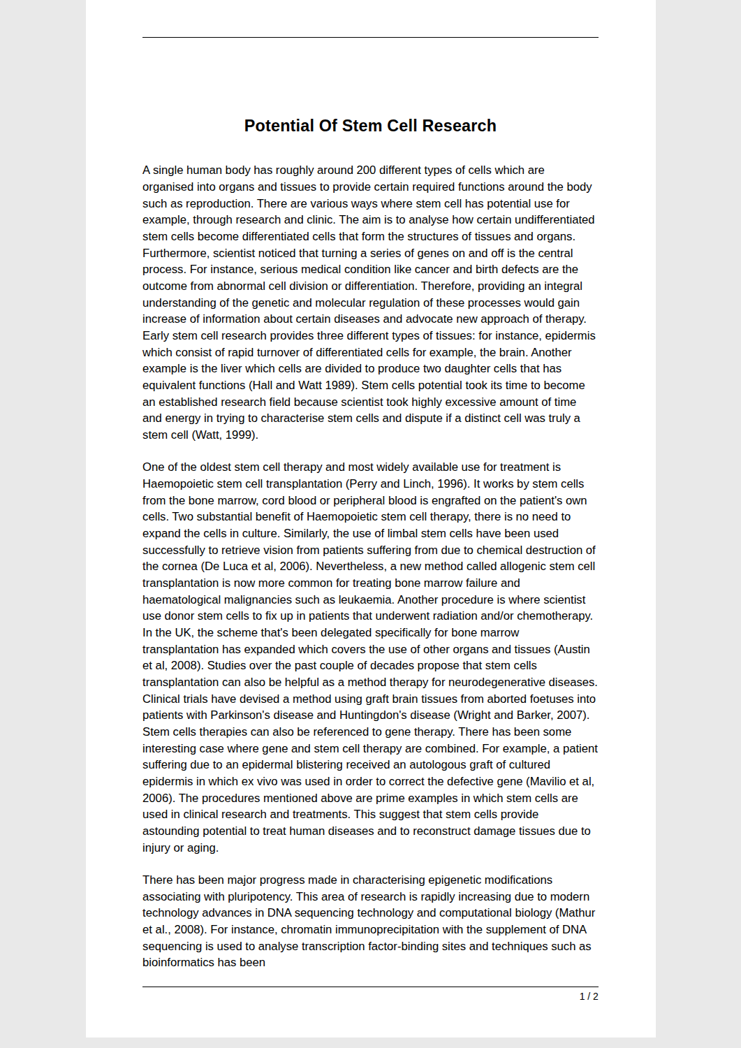Potential Of Stem Cell Research
A single human body has roughly around 200 different types of cells which are organised into organs and tissues to provide certain required functions around the body such as reproduction. There are various ways where stem cell has potential use for example, through research and clinic. The aim is to analyse how certain undifferentiated stem cells become differentiated cells that form the structures of tissues and organs. Furthermore, scientist noticed that turning a series of genes on and off is the central process. For instance, serious medical condition like cancer and birth defects are the outcome from abnormal cell division or differentiation. Therefore, providing an integral understanding of the genetic and molecular regulation of these processes would gain increase of information about certain diseases and advocate new approach of therapy. Early stem cell research provides three different types of tissues: for instance, epidermis which consist of rapid turnover of differentiated cells for example, the brain. Another example is the liver which cells are divided to produce two daughter cells that has equivalent functions (Hall and Watt 1989). Stem cells potential took its time to become an established research field because scientist took highly excessive amount of time and energy in trying to characterise stem cells and dispute if a distinct cell was truly a stem cell (Watt, 1999).
One of the oldest stem cell therapy and most widely available use for treatment is Haemopoietic stem cell transplantation (Perry and Linch, 1996). It works by stem cells from the bone marrow, cord blood or peripheral blood is engrafted on the patient's own cells. Two substantial benefit of Haemopoietic stem cell therapy, there is no need to expand the cells in culture. Similarly, the use of limbal stem cells have been used successfully to retrieve vision from patients suffering from due to chemical destruction of the cornea (De Luca et al, 2006). Nevertheless, a new method called allogenic stem cell transplantation is now more common for treating bone marrow failure and haematological malignancies such as leukaemia. Another procedure is where scientist use donor stem cells to fix up in patients that underwent radiation and/or chemotherapy. In the UK, the scheme that's been delegated specifically for bone marrow transplantation has expanded which covers the use of other organs and tissues (Austin et al, 2008). Studies over the past couple of decades propose that stem cells transplantation can also be helpful as a method therapy for neurodegenerative diseases. Clinical trials have devised a method using graft brain tissues from aborted foetuses into patients with Parkinson's disease and Huntingdon's disease (Wright and Barker, 2007). Stem cells therapies can also be referenced to gene therapy. There has been some interesting case where gene and stem cell therapy are combined. For example, a patient suffering due to an epidermal blistering received an autologous graft of cultured epidermis in which ex vivo was used in order to correct the defective gene (Mavilio et al, 2006). The procedures mentioned above are prime examples in which stem cells are used in clinical research and treatments. This suggest that stem cells provide astounding potential to treat human diseases and to reconstruct damage tissues due to injury or aging.
There has been major progress made in characterising epigenetic modifications associating with pluripotency. This area of research is rapidly increasing due to modern technology advances in DNA sequencing technology and computational biology (Mathur et al., 2008). For instance, chromatin immunoprecipitation with the supplement of DNA sequencing is used to analyse transcription factor-binding sites and techniques such as bioinformatics has been
1 / 2